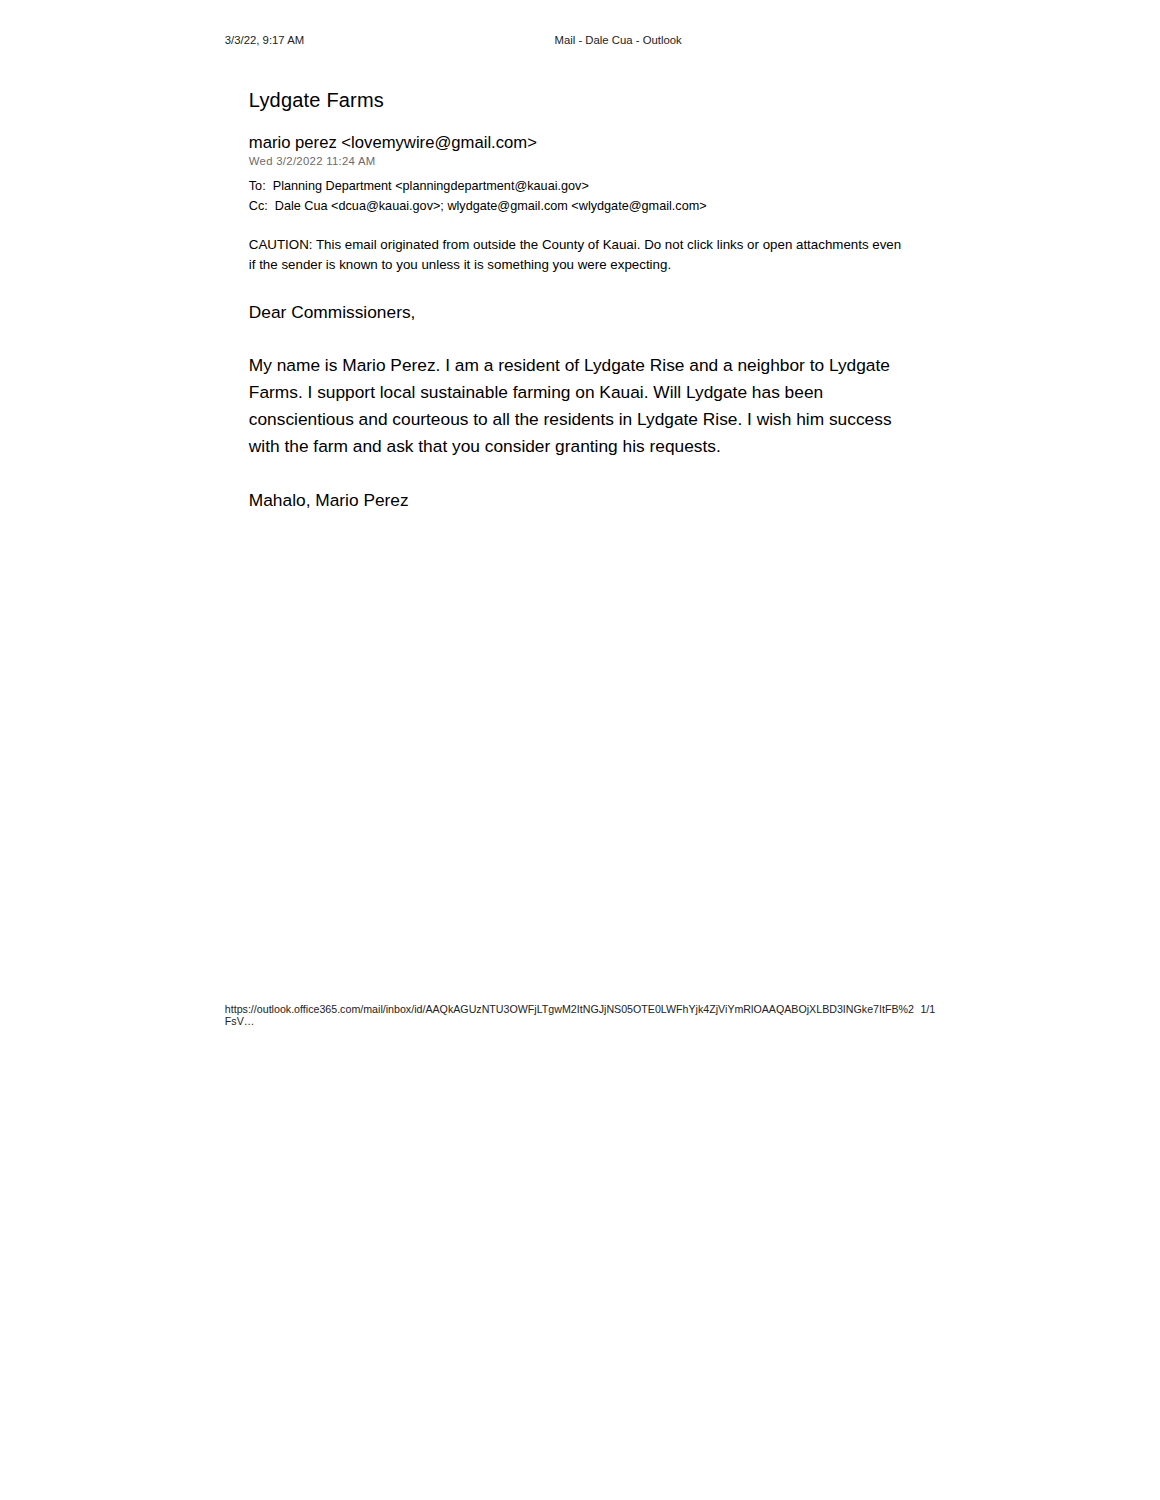3/3/22, 9:17 AM
Mail - Dale Cua - Outlook
Lydgate Farms
mario perez <lovemywire@gmail.com>
Wed 3/2/2022 11:24 AM
To: Planning Department <planningdepartment@kauai.gov>
Cc: Dale Cua <dcua@kauai.gov>; wlydgate@gmail.com <wlydgate@gmail.com>
CAUTION: This email originated from outside the County of Kauai. Do not click links or open attachments even if the sender is known to you unless it is something you were expecting.
Dear Commissioners,
My name is Mario Perez. I am a resident of Lydgate Rise and a neighbor to Lydgate Farms. I support local sustainable farming on Kauai. Will Lydgate has been conscientious and courteous to all the residents in Lydgate Rise. I wish him success with the farm and ask that you consider granting his requests.
Mahalo, Mario Perez
1/1 https://outlook.office365.com/mail/inbox/id/AAQkAGUzNTU3OWFjLTgwM2ItNGJjNS05OTE0LWFhYjk4ZjViYmRlOAAQABOjXLBD3INGke7ItFB%2FsV…